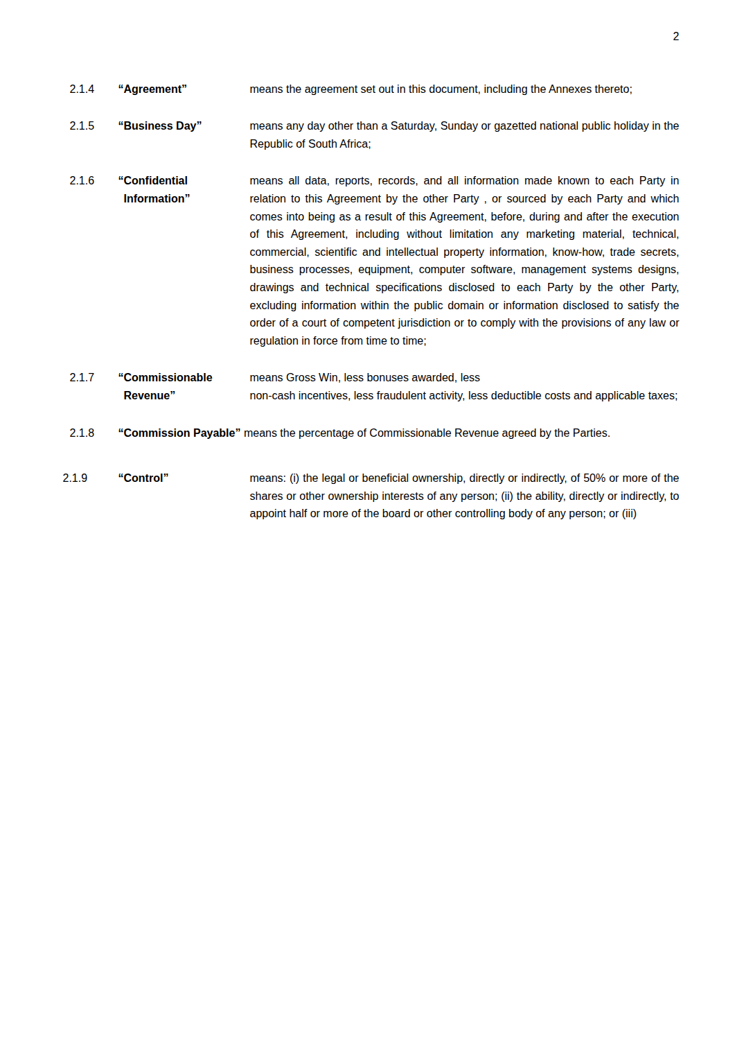2
2.1.4
“Agreement”
means the agreement set out in this document, including the Annexes thereto;
2.1.5
“Business Day”
means any day other than a Saturday, Sunday or gazetted national public holiday in the Republic of South Africa;
2.1.6
“ConfidentialInformation”
means all data, reports, records, and all information made known to each Party in relation to this Agreement by the other Party , or sourced by each Party and which comes into being as a result of this Agreement, before, during and after the execution of this Agreement, including without limitation any marketing material, technical, commercial, scientific and intellectual property information, know-how, trade secrets, business processes, equipment, computer software, management systems designs, drawings and technical specifications disclosed to each Party by the other Party, excluding information within the public domain or information disclosed to satisfy the order of a court of competent jurisdiction or to comply with the provisions of any law or regulation in force from time to time;
2.1.7
“CommissionableRevenue”
means Gross Win, less bonuses awarded, less
non-cash incentives, less fraudulent activity, less deductible costs and applicable taxes;
2.1.8
“Commission Payable” means the percentage of Commissionable Revenue agreed by the Parties.
2.1.9
“Control”
means: (i) the legal or beneficial ownership, directly or indirectly, of 50% or more of the shares or other ownership interests of any person; (ii) the ability, directly or indirectly, to appoint half or more of the board or other controlling body of any person; or (iii)